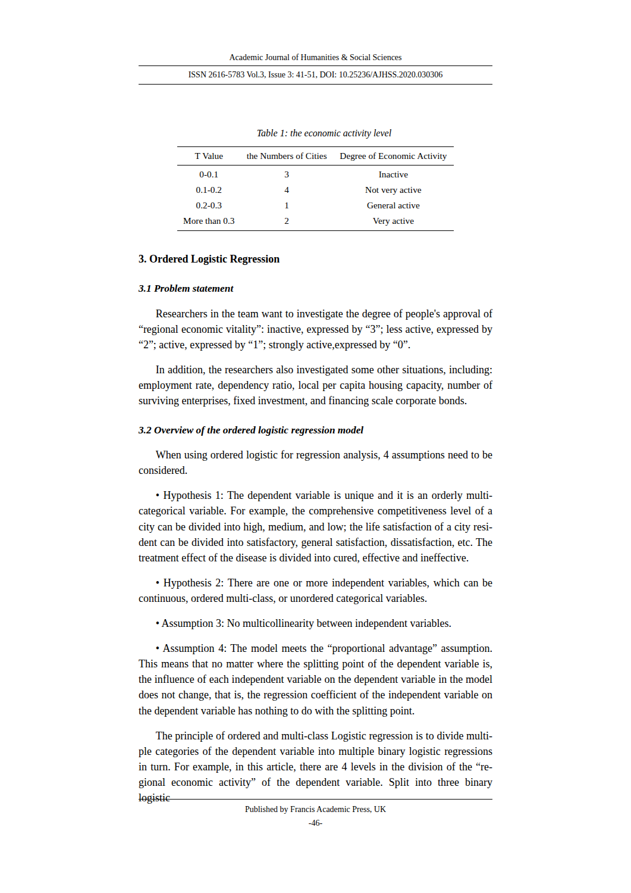Academic Journal of Humanities & Social Sciences
ISSN 2616-5783 Vol.3, Issue 3: 41-51, DOI: 10.25236/AJHSS.2020.030306
Table 1: the economic activity level
| T Value | the Numbers of Cities | Degree of Economic Activity |
| --- | --- | --- |
| 0-0.1 | 3 | Inactive |
| 0.1-0.2 | 4 | Not very active |
| 0.2-0.3 | 1 | General active |
| More than 0.3 | 2 | Very active |
3. Ordered Logistic Regression
3.1 Problem statement
Researchers in the team want to investigate the degree of people's approval of “regional economic vitality”: inactive, expressed by “3”; less active, expressed by “2”; active, expressed by “1”; strongly active,expressed by “0”.
In addition, the researchers also investigated some other situations, including: employment rate, dependency ratio, local per capita housing capacity, number of surviving enterprises, fixed investment, and financing scale corporate bonds.
3.2 Overview of the ordered logistic regression model
When using ordered logistic for regression analysis, 4 assumptions need to be considered.
• Hypothesis 1: The dependent variable is unique and it is an orderly multi-categorical variable. For example, the comprehensive competitiveness level of a city can be divided into high, medium, and low; the life satisfaction of a city resident can be divided into satisfactory, general satisfaction, dissatisfaction, etc. The treatment effect of the disease is divided into cured, effective and ineffective.
• Hypothesis 2: There are one or more independent variables, which can be continuous, ordered multi-class, or unordered categorical variables.
• Assumption 3: No multicollinearity between independent variables.
• Assumption 4: The model meets the “proportional advantage” assumption. This means that no matter where the splitting point of the dependent variable is, the influence of each independent variable on the dependent variable in the model does not change, that is, the regression coefficient of the independent variable on the dependent variable has nothing to do with the splitting point.
The principle of ordered and multi-class Logistic regression is to divide multiple categories of the dependent variable into multiple binary logistic regressions in turn. For example, in this article, there are 4 levels in the division of the “regional economic activity” of the dependent variable. Split into three binary logistic
Published by Francis Academic Press, UK
-46-